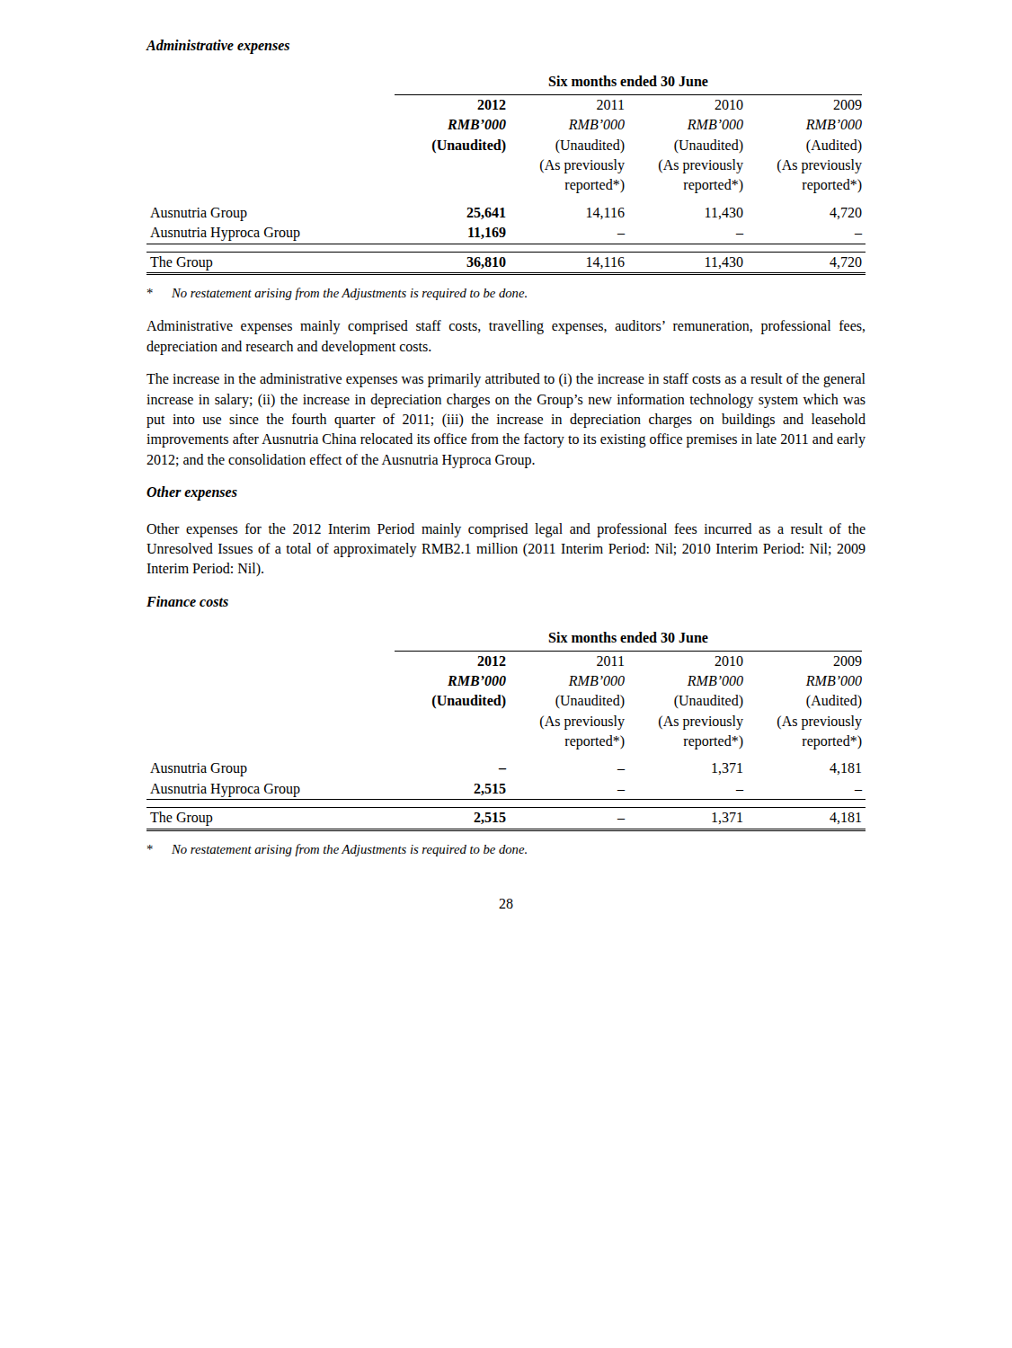Administrative expenses
| | Six months ended 30 June |
| | 2012 | 2011 | 2010 | 2009 |
| | RMB’000 | RMB’000 | RMB’000 | RMB’000 |
| | (Unaudited) | (Unaudited) | (Unaudited) | (Audited) |
| | | (As previously | (As previously | (As previously |
| | | reported*) | reported*) | reported*) |
| Ausnutria Group | 25,641 | 14,116 | 11,430 | 4,720 |
| Ausnutria Hyproca Group | 11,169 | – | – | – |
| The Group | 36,810 | 14,116 | 11,430 | 4,720 |
*No restatement arising from the Adjustments is required to be done.
Administrative expenses mainly comprised staff costs, travelling expenses, auditors’ remuneration, professional fees, depreciation and research and development costs.
The increase in the administrative expenses was primarily attributed to (i) the increase in staff costs as a result of the general increase in salary; (ii) the increase in depreciation charges on the Group’s new information technology system which was put into use since the fourth quarter of 2011; (iii) the increase in depreciation charges on buildings and leasehold improvements after Ausnutria China relocated its office from the factory to its existing office premises in late 2011 and early 2012; and the consolidation effect of the Ausnutria Hyproca Group.
Other expenses
Other expenses for the 2012 Interim Period mainly comprised legal and professional fees incurred as a result of the Unresolved Issues of a total of approximately RMB2.1 million (2011 Interim Period: Nil; 2010 Interim Period: Nil; 2009 Interim Period: Nil).
Finance costs
| | Six months ended 30 June |
| | 2012 | 2011 | 2010 | 2009 |
| | RMB’000 | RMB’000 | RMB’000 | RMB’000 |
| | (Unaudited) | (Unaudited) | (Unaudited) | (Audited) |
| | | (As previously | (As previously | (As previously |
| | | reported*) | reported*) | reported*) |
| Ausnutria Group | – | – | 1,371 | 4,181 |
| Ausnutria Hyproca Group | 2,515 | – | – | – |
| The Group | 2,515 | – | 1,371 | 4,181 |
*No restatement arising from the Adjustments is required to be done.
28